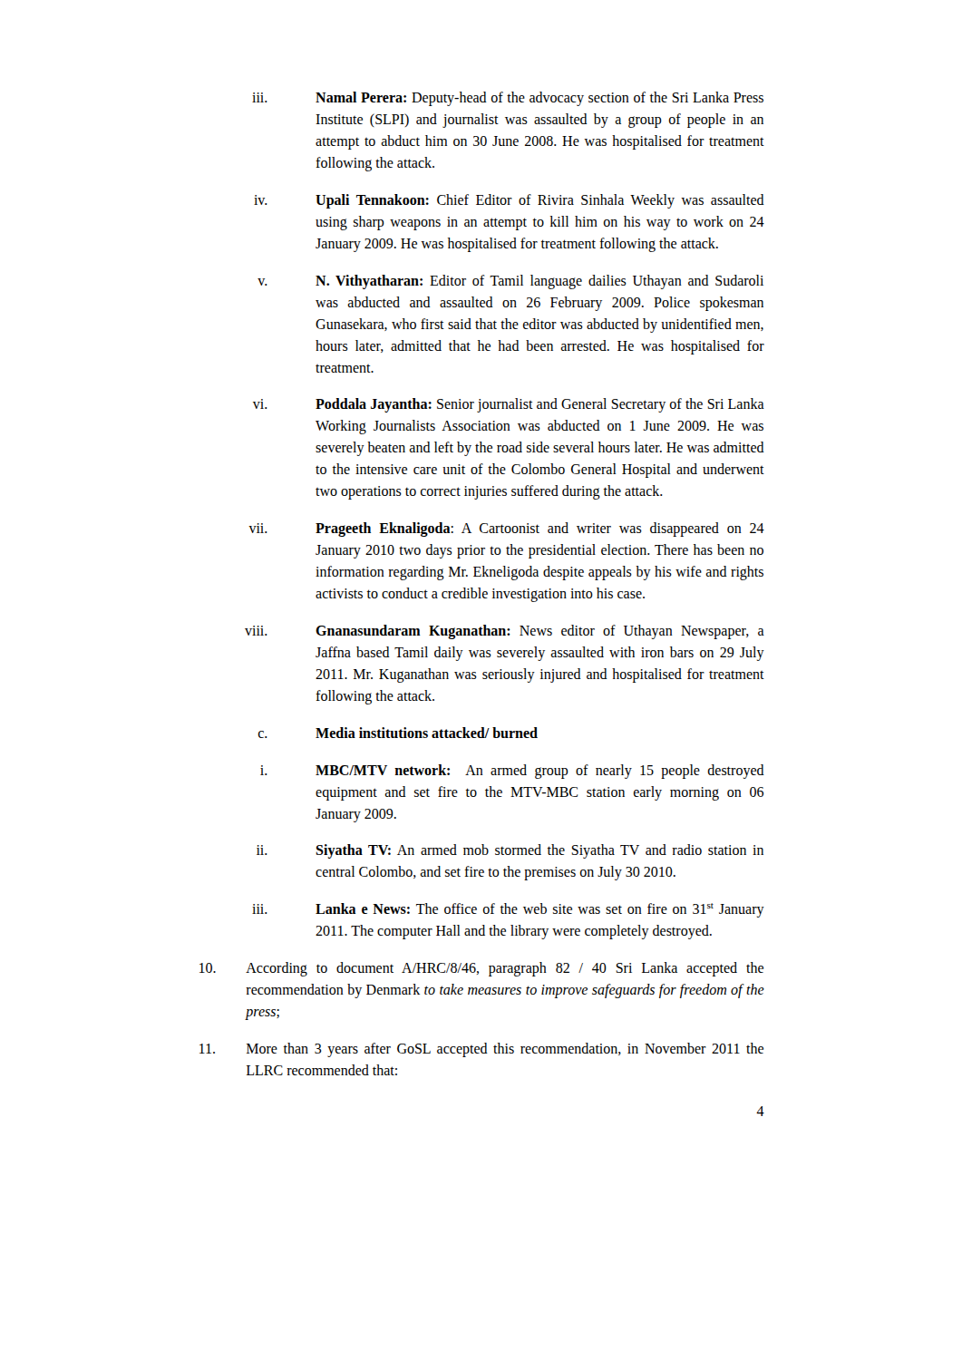iii. Namal Perera: Deputy-head of the advocacy section of the Sri Lanka Press Institute (SLPI) and journalist was assaulted by a group of people in an attempt to abduct him on 30 June 2008. He was hospitalised for treatment following the attack.
iv. Upali Tennakoon: Chief Editor of Rivira Sinhala Weekly was assaulted using sharp weapons in an attempt to kill him on his way to work on 24 January 2009. He was hospitalised for treatment following the attack.
v. N. Vithyatharan: Editor of Tamil language dailies Uthayan and Sudaroli was abducted and assaulted on 26 February 2009. Police spokesman Gunasekara, who first said that the editor was abducted by unidentified men, hours later, admitted that he had been arrested. He was hospitalised for treatment.
vi. Poddala Jayantha: Senior journalist and General Secretary of the Sri Lanka Working Journalists Association was abducted on 1 June 2009. He was severely beaten and left by the road side several hours later. He was admitted to the intensive care unit of the Colombo General Hospital and underwent two operations to correct injuries suffered during the attack.
vii. Prageeth Eknaligoda: A Cartoonist and writer was disappeared on 24 January 2010 two days prior to the presidential election. There has been no information regarding Mr. Ekneligoda despite appeals by his wife and rights activists to conduct a credible investigation into his case.
viii. Gnanasundaram Kuganathan: News editor of Uthayan Newspaper, a Jaffna based Tamil daily was severely assaulted with iron bars on 29 July 2011. Mr. Kuganathan was seriously injured and hospitalised for treatment following the attack.
c. Media institutions attacked/ burned
i. MBC/MTV network: An armed group of nearly 15 people destroyed equipment and set fire to the MTV-MBC station early morning on 06 January 2009.
ii. Siyatha TV: An armed mob stormed the Siyatha TV and radio station in central Colombo, and set fire to the premises on July 30 2010.
iii. Lanka e News: The office of the web site was set on fire on 31st January 2011. The computer Hall and the library were completely destroyed.
10. According to document A/HRC/8/46, paragraph 82 / 40 Sri Lanka accepted the recommendation by Denmark to take measures to improve safeguards for freedom of the press;
11. More than 3 years after GoSL accepted this recommendation, in November 2011 the LLRC recommended that:
4